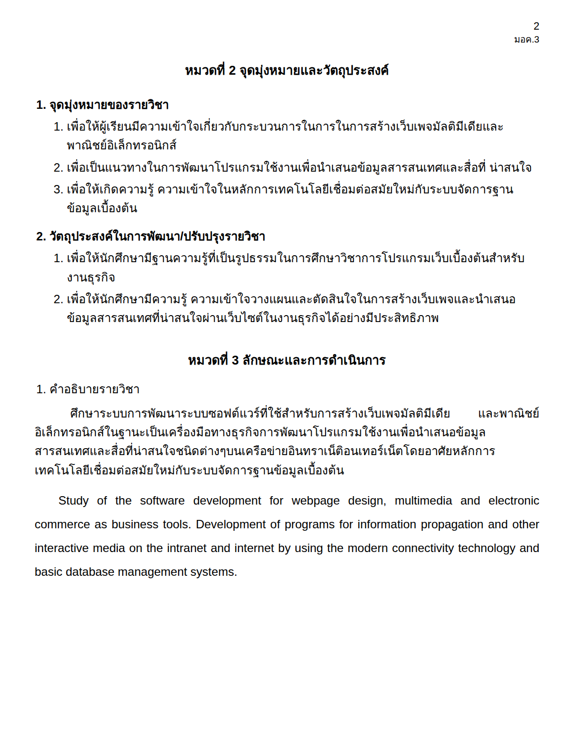2
มอค.3
หมวดที่ 2 จุดมุ่งหมายและวัตถุประสงค์
จุดมุ่งหมายของรายวิชา
เพื่อให้ผู้เรียนมีความเข้าใจเกี่ยวกับกระบวนการในการในการสร้างเว็บเพจมัลติมีเดียและพาณิชย์อิเล็กทรอนิกส์
เพื่อเป็นแนวทางในการพัฒนาโปรแกรมใช้งานเพื่อนำเสนอข้อมูลสารสนเทศและสื่อที่ น่าสนใจ
เพื่อให้เกิดความรู้ ความเข้าใจในหลักการเทคโนโลยีเชื่อมต่อสมัยใหม่กับระบบจัดการฐานข้อมูลเบื้องต้น
วัตถุประสงค์ในการพัฒนา/ปรับปรุงรายวิชา
เพื่อให้นักศึกษามีฐานความรู้ที่เป็นรูปธรรมในการศึกษาวิชาการโปรแกรมเว็บเบื้องต้นสำหรับงานธุรกิจ
เพื่อให้นักศึกษามีความรู้ ความเข้าใจวางแผนและตัดสินใจในการสร้างเว็บเพจและนำเสนอข้อมูลสารสนเทศที่น่าสนใจผ่านเว็บไซต์ในงานธุรกิจได้อย่างมีประสิทธิภาพ
หมวดที่ 3 ลักษณะและการดำเนินการ
คำอธิบายรายวิชา
ศึกษาระบบการพัฒนาระบบซอฟต์แวร์ที่ใช้สำหรับการสร้างเว็บเพจมัลติมีเดีย และพาณิชย์อิเล็กทรอนิกส์ในฐานะเป็นเครื่องมือทางธุรกิจการพัฒนาโปรแกรมใช้งานเพื่อนำเสนอข้อมูลสารสนเทศและสื่อที่น่าสนใจชนิดต่างๆบนเครือข่ายอินทราเน็ติอนเทอร์เน็ตโดยอาศัยหลักการเทคโนโลยีเชื่อมต่อสมัยใหม่กับระบบจัดการฐานข้อมูลเบื้องต้น
Study of the software development for webpage design, multimedia and electronic commerce as business tools. Development of programs for information propagation and other interactive media on the intranet and internet by using the modern connectivity technology and basic database management systems.